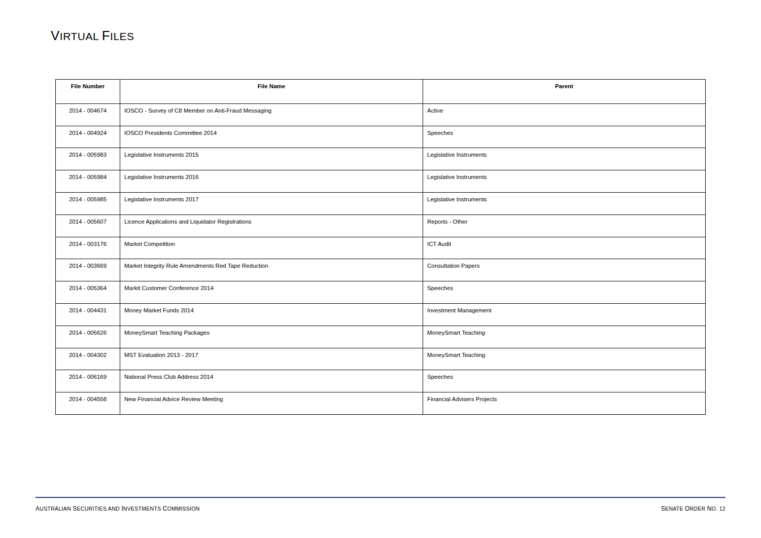VIRTUAL FILES
| File Number | File Name | Parent |
| --- | --- | --- |
| 2014 - 004674 | IOSCO - Survey of C8 Member on Anti-Fraud Messaging | Active |
| 2014 - 004924 | IOSCO Presidents Committee 2014 | Speeches |
| 2014 - 005983 | Legislative Instruments 2015 | Legislative Instruments |
| 2014 - 005984 | Legislative Instruments 2016 | Legislative Instruments |
| 2014 - 005985 | Legislative Instruments 2017 | Legislative Instruments |
| 2014 - 005607 | Licence Applications and Liquidator Registrations | Reports - Other |
| 2014 - 003176 | Market Competition | ICT Audit |
| 2014 - 003669 | Market Integrity Rule Amendments Red Tape Reduction | Consultation Papers |
| 2014 - 005364 | Markit Customer Conference 2014 | Speeches |
| 2014 - 004431 | Money Market Funds 2014 | Investment Management |
| 2014 - 005626 | MoneySmart Teaching Packages | MoneySmart Teaching |
| 2014 - 004302 | MST Evaluation 2013 - 2017 | MoneySmart Teaching |
| 2014 - 006169 | National Press Club Address 2014 | Speeches |
| 2014 - 004558 | New Financial Advice Review Meeting | Financial Advisers Projects |
AUSTRALIAN SECURITIES AND INVESTMENTS COMMISSION
SENATE ORDER NO. 12